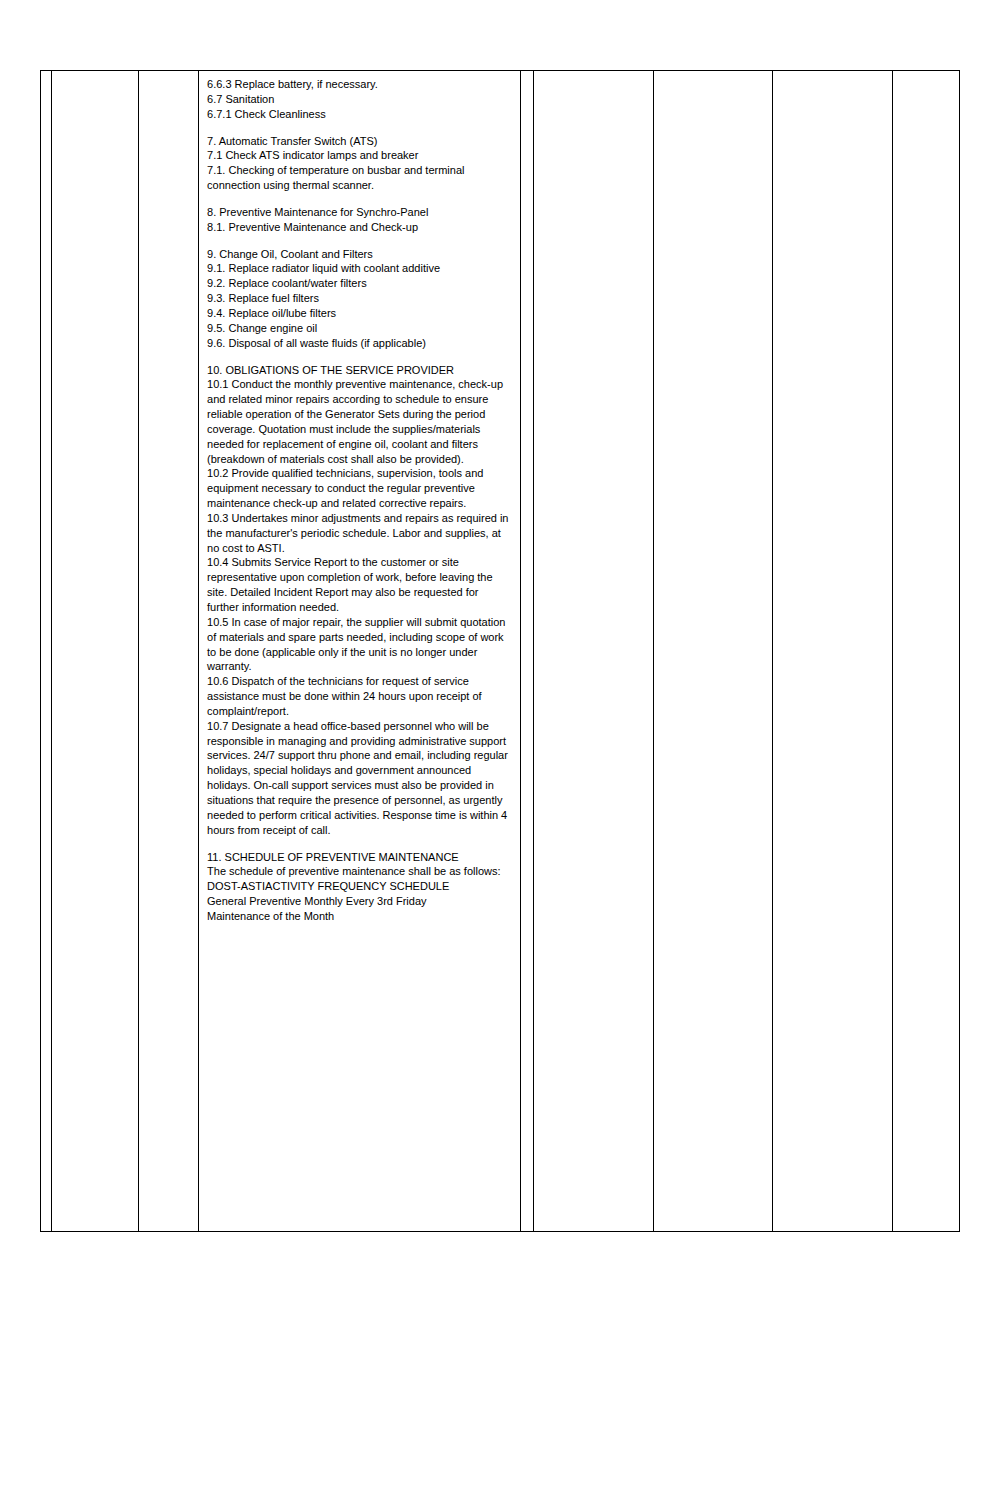| | | | 6.6.3 Replace battery, if necessary. 6.7 Sanitation 6.7.1 Check Cleanliness 7. Automatic Transfer Switch (ATS) 7.1 Check ATS indicator lamps and breaker 7.1. Checking of temperature on busbar and terminal connection using thermal scanner. 8. Preventive Maintenance for Synchro-Panel 8.1. Preventive Maintenance and Check-up 9. Change Oil, Coolant and Filters 9.1. Replace radiator liquid with coolant additive 9.2. Replace coolant/water filters 9.3. Replace fuel filters 9.4. Replace oil/lube filters 9.5. Change engine oil 9.6. Disposal of all waste fluids (if applicable) 10. OBLIGATIONS OF THE SERVICE PROVIDER 10.1 Conduct the monthly preventive maintenance, check-up and related minor repairs according to schedule to ensure reliable operation of the Generator Sets during the period coverage. Quotation must include the supplies/materials needed for replacement of engine oil, coolant and filters (breakdown of materials cost shall also be provided). 10.2 Provide qualified technicians, supervision, tools and equipment necessary to conduct the regular preventive maintenance check-up and related corrective repairs. 10.3 Undertakes minor adjustments and repairs as required in the manufacturer's periodic schedule. Labor and supplies, at no cost to ASTI. 10.4 Submits Service Report to the customer or site representative upon completion of work, before leaving the site. Detailed Incident Report may also be requested for further information needed. 10.5 In case of major repair, the supplier will submit quotation of materials and spare parts needed, including scope of work to be done (applicable only if the unit is no longer under warranty. 10.6 Dispatch of the technicians for request of service assistance must be done within 24 hours upon receipt of complaint/report. 10.7 Designate a head office-based personnel who will be responsible in managing and providing administrative support services. 24/7 support thru phone and email, including regular holidays, special holidays and government announced holidays. On-call support services must also be provided in situations that require the presence of personnel, as urgently needed to perform critical activities. Response time is within 4 hours from receipt of call. 11. SCHEDULE OF PREVENTIVE MAINTENANCE The schedule of preventive maintenance shall be as follows: DOST-ASTIACTIVITY FREQUENCY SCHEDULE General Preventive Monthly Every 3rd Friday Maintenance of the Month | | | | | |